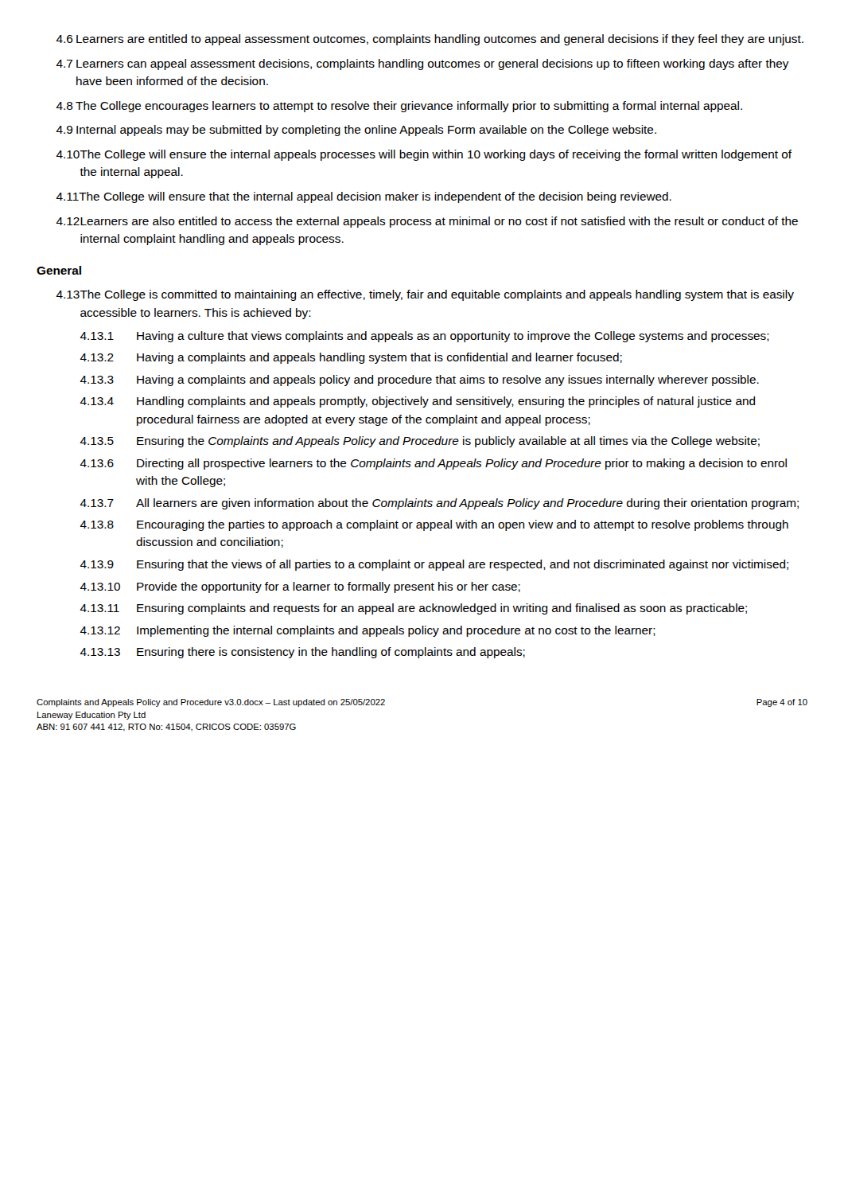4.6 Learners are entitled to appeal assessment outcomes, complaints handling outcomes and general decisions if they feel they are unjust.
4.7 Learners can appeal assessment decisions, complaints handling outcomes or general decisions up to fifteen working days after they have been informed of the decision.
4.8 The College encourages learners to attempt to resolve their grievance informally prior to submitting a formal internal appeal.
4.9 Internal appeals may be submitted by completing the online Appeals Form available on the College website.
4.10 The College will ensure the internal appeals processes will begin within 10 working days of receiving the formal written lodgement of the internal appeal.
4.11 The College will ensure that the internal appeal decision maker is independent of the decision being reviewed.
4.12 Learners are also entitled to access the external appeals process at minimal or no cost if not satisfied with the result or conduct of the internal complaint handling and appeals process.
General
4.13 The College is committed to maintaining an effective, timely, fair and equitable complaints and appeals handling system that is easily accessible to learners. This is achieved by:
4.13.1 Having a culture that views complaints and appeals as an opportunity to improve the College systems and processes;
4.13.2 Having a complaints and appeals handling system that is confidential and learner focused;
4.13.3 Having a complaints and appeals policy and procedure that aims to resolve any issues internally wherever possible.
4.13.4 Handling complaints and appeals promptly, objectively and sensitively, ensuring the principles of natural justice and procedural fairness are adopted at every stage of the complaint and appeal process;
4.13.5 Ensuring the Complaints and Appeals Policy and Procedure is publicly available at all times via the College website;
4.13.6 Directing all prospective learners to the Complaints and Appeals Policy and Procedure prior to making a decision to enrol with the College;
4.13.7 All learners are given information about the Complaints and Appeals Policy and Procedure during their orientation program;
4.13.8 Encouraging the parties to approach a complaint or appeal with an open view and to attempt to resolve problems through discussion and conciliation;
4.13.9 Ensuring that the views of all parties to a complaint or appeal are respected, and not discriminated against nor victimised;
4.13.10 Provide the opportunity for a learner to formally present his or her case;
4.13.11 Ensuring complaints and requests for an appeal are acknowledged in writing and finalised as soon as practicable;
4.13.12 Implementing the internal complaints and appeals policy and procedure at no cost to the learner;
4.13.13 Ensuring there is consistency in the handling of complaints and appeals;
Complaints and Appeals Policy and Procedure v3.0.docx – Last updated on 25/05/2022
Laneway Education Pty Ltd
ABN: 91 607 441 412, RTO No: 41504, CRICOS CODE: 03597G
Page 4 of 10